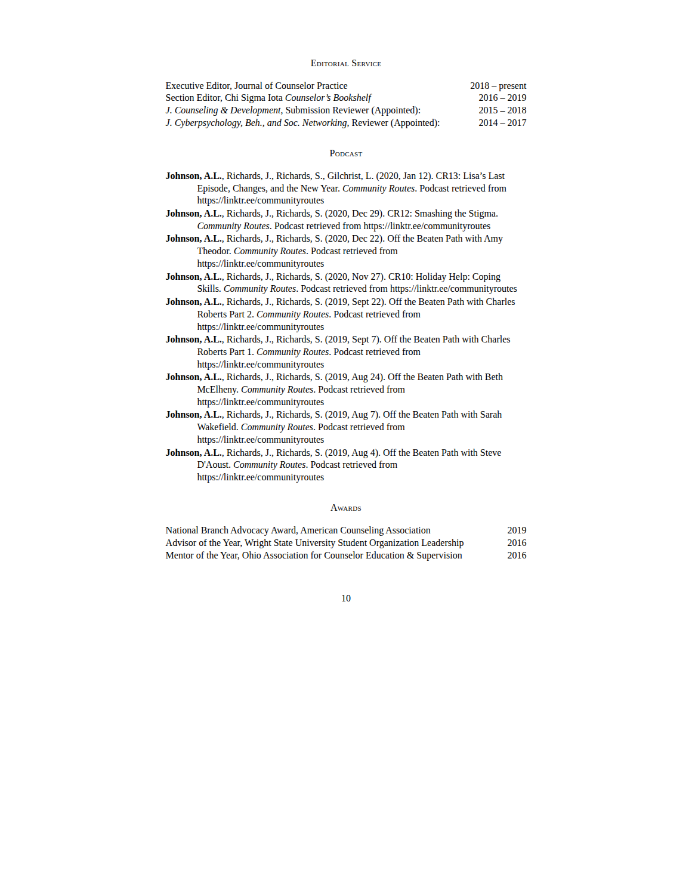Editorial Service
| Executive Editor, Journal of Counselor Practice | 2018 – present |
| Section Editor, Chi Sigma Iota Counselor’s Bookshelf | 2016 – 2019 |
| J. Counseling & Development , Submission Reviewer (Appointed): | 2015 – 2018 |
| J. Cyberpsychology, Beh., and Soc. Networking , Reviewer (Appointed): | 2014 – 2017 |
Podcast
Johnson, A.L., Richards, J., Richards, S., Gilchrist, L. (2020, Jan 12). CR13: Lisa’s Last Episode, Changes, and the New Year. Community Routes. Podcast retrieved from https://linktr.ee/communityroutes
Johnson, A.L., Richards, J., Richards, S. (2020, Dec 29). CR12: Smashing the Stigma. Community Routes. Podcast retrieved from https://linktr.ee/communityroutes
Johnson, A.L., Richards, J., Richards, S. (2020, Dec 22). Off the Beaten Path with Amy Theodor. Community Routes. Podcast retrieved from https://linktr.ee/communityroutes
Johnson, A.L., Richards, J., Richards, S. (2020, Nov 27). CR10: Holiday Help: Coping Skills. Community Routes. Podcast retrieved from https://linktr.ee/communityroutes
Johnson, A.L., Richards, J., Richards, S. (2019, Sept 22). Off the Beaten Path with Charles Roberts Part 2. Community Routes. Podcast retrieved from https://linktr.ee/communityroutes
Johnson, A.L., Richards, J., Richards, S. (2019, Sept 7). Off the Beaten Path with Charles Roberts Part 1. Community Routes. Podcast retrieved from https://linktr.ee/communityroutes
Johnson, A.L., Richards, J., Richards, S. (2019, Aug 24). Off the Beaten Path with Beth McElheny. Community Routes. Podcast retrieved from https://linktr.ee/communityroutes
Johnson, A.L., Richards, J., Richards, S. (2019, Aug 7). Off the Beaten Path with Sarah Wakefield. Community Routes. Podcast retrieved from https://linktr.ee/communityroutes
Johnson, A.L., Richards, J., Richards, S. (2019, Aug 4). Off the Beaten Path with Steve D'Aoust. Community Routes. Podcast retrieved from https://linktr.ee/communityroutes
Awards
| National Branch Advocacy Award, American Counseling Association | 2019 |
| Advisor of the Year, Wright State University Student Organization Leadership | 2016 |
| Mentor of the Year, Ohio Association for Counselor Education & Supervision | 2016 |
10